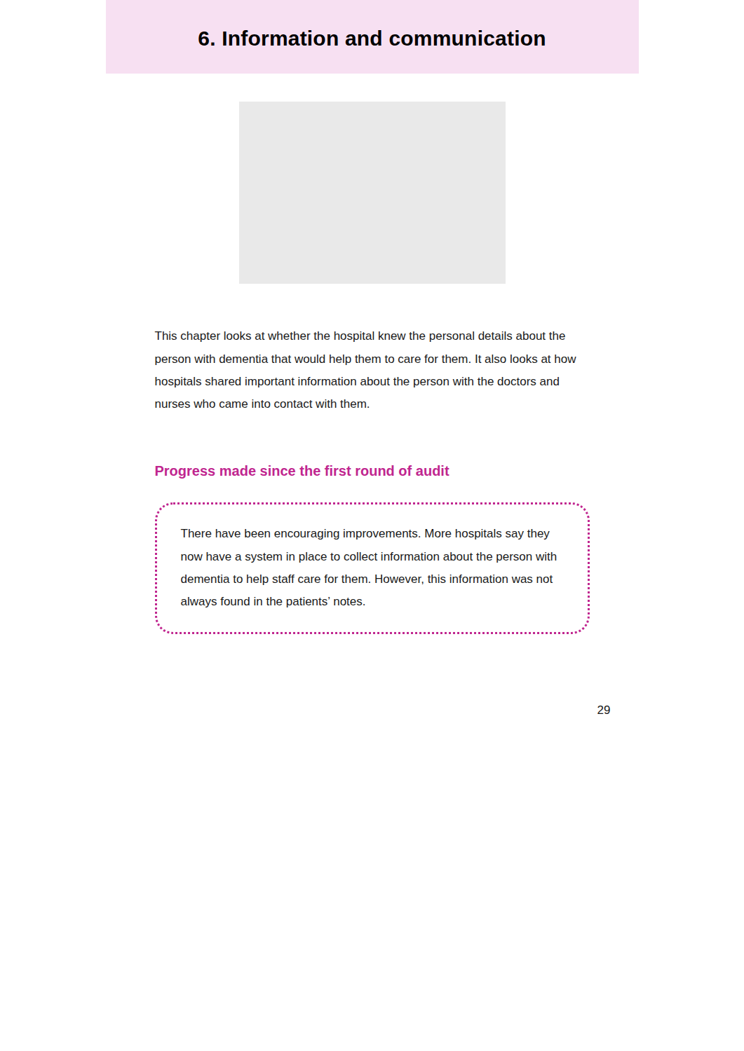6. Information and communication
This chapter looks at whether the hospital knew the personal details about the person with dementia that would help them to care for them. It also looks at how hospitals shared important information about the person with the doctors and nurses who came into contact with them.
Progress made since the first round of audit
There have been encouraging improvements. More hospitals say they now have a system in place to collect information about the person with dementia to help staff care for them. However, this information was not always found in the patients’ notes.
29